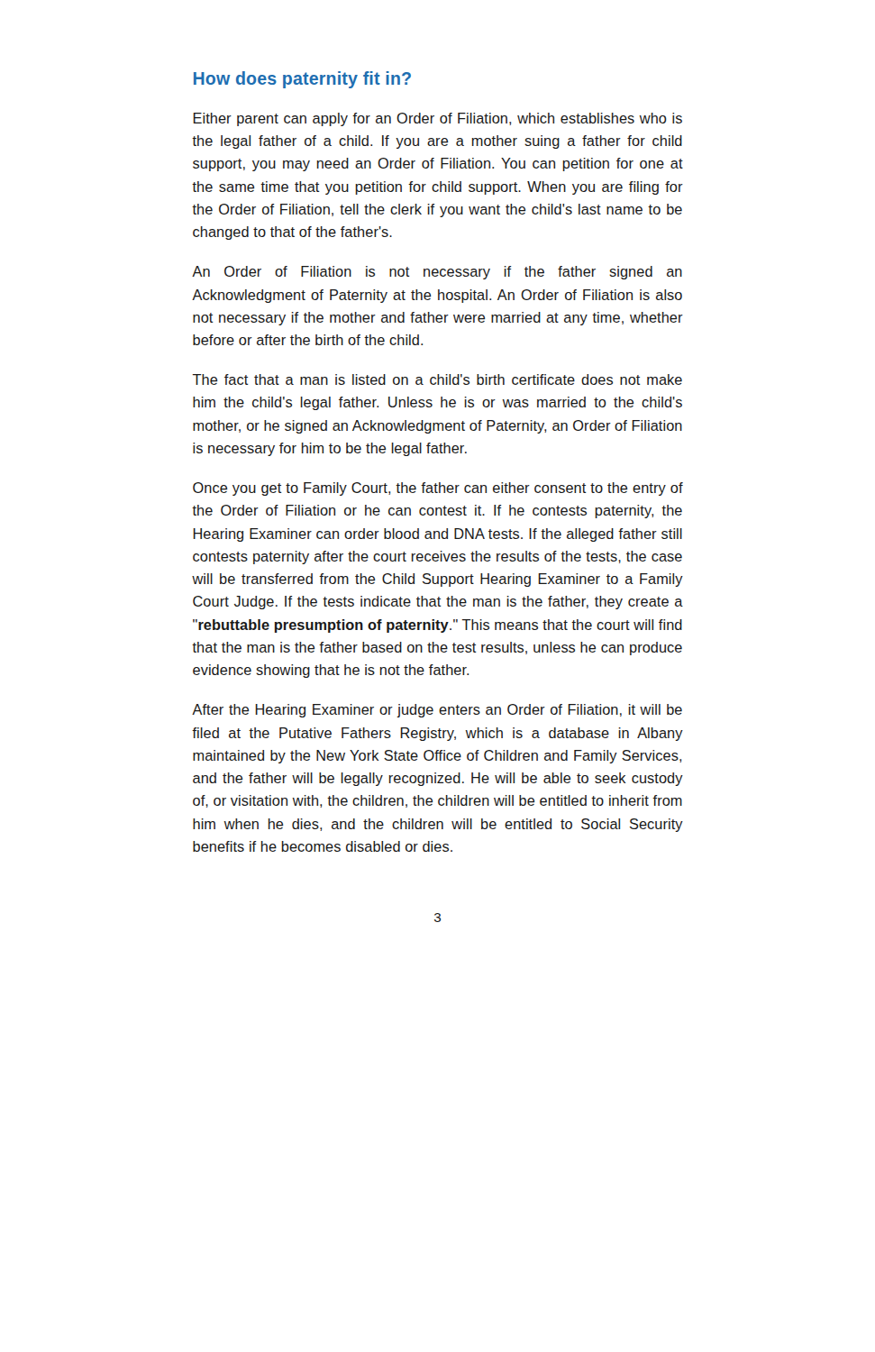How does paternity fit in?
Either parent can apply for an Order of Filiation, which establishes who is the legal father of a child. If you are a mother suing a father for child support, you may need an Order of Filiation. You can petition for one at the same time that you petition for child support. When you are filing for the Order of Filiation, tell the clerk if you want the child's last name to be changed to that of the father's.
An Order of Filiation is not necessary if the father signed an Acknowledgment of Paternity at the hospital. An Order of Filiation is also not necessary if the mother and father were married at any time, whether before or after the birth of the child.
The fact that a man is listed on a child's birth certificate does not make him the child's legal father. Unless he is or was married to the child's mother, or he signed an Acknowledgment of Paternity, an Order of Filiation is necessary for him to be the legal father.
Once you get to Family Court, the father can either consent to the entry of the Order of Filiation or he can contest it. If he contests paternity, the Hearing Examiner can order blood and DNA tests. If the alleged father still contests paternity after the court receives the results of the tests, the case will be transferred from the Child Support Hearing Examiner to a Family Court Judge. If the tests indicate that the man is the father, they create a "rebuttable presumption of paternity." This means that the court will find that the man is the father based on the test results, unless he can produce evidence showing that he is not the father.
After the Hearing Examiner or judge enters an Order of Filiation, it will be filed at the Putative Fathers Registry, which is a database in Albany maintained by the New York State Office of Children and Family Services, and the father will be legally recognized. He will be able to seek custody of, or visitation with, the children, the children will be entitled to inherit from him when he dies, and the children will be entitled to Social Security benefits if he becomes disabled or dies.
3